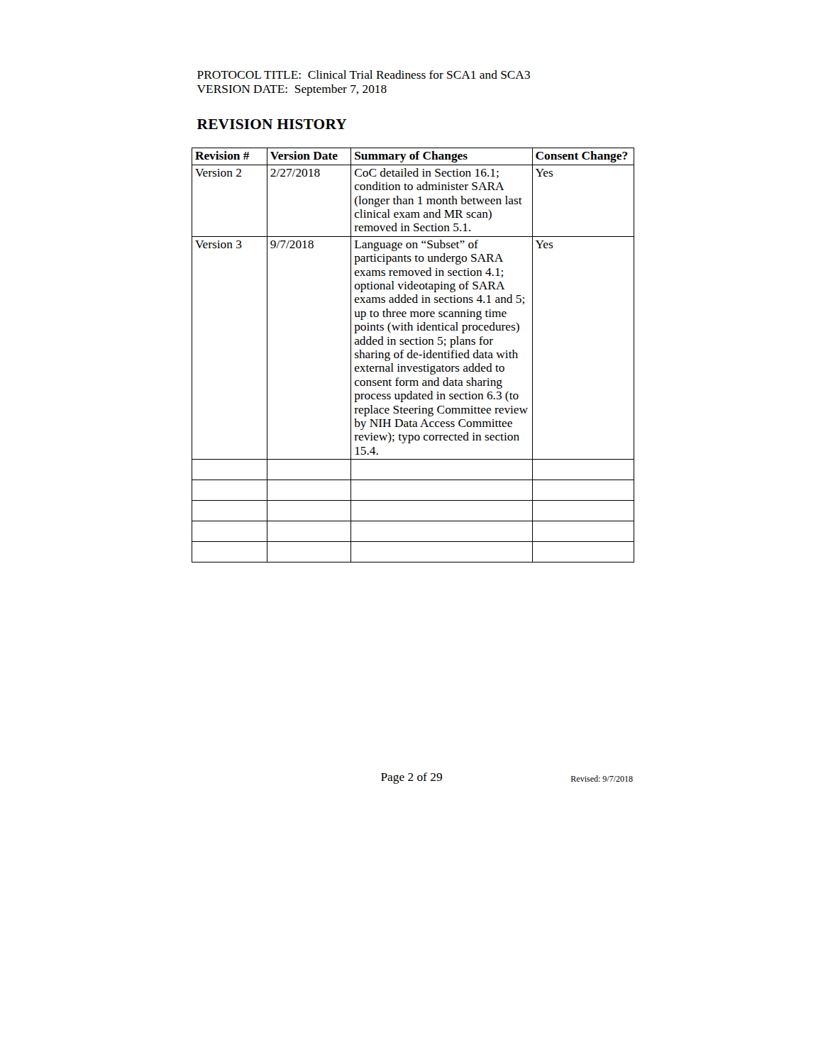PROTOCOL TITLE: Clinical Trial Readiness for SCA1 and SCA3
VERSION DATE: September 7, 2018
REVISION HISTORY
| Revision # | Version Date | Summary of Changes | Consent Change? |
| --- | --- | --- | --- |
| Version 2 | 2/27/2018 | CoC detailed in Section 16.1; condition to administer SARA (longer than 1 month between last clinical exam and MR scan) removed in Section 5.1. | Yes |
| Version 3 | 9/7/2018 | Language on “Subset” of participants to undergo SARA exams removed in section 4.1; optional videotaping of SARA exams added in sections 4.1 and 5; up to three more scanning time points (with identical procedures) added in section 5; plans for sharing of de-identified data with external investigators added to consent form and data sharing process updated in section 6.3 (to replace Steering Committee review by NIH Data Access Committee review); typo corrected in section 15.4. | Yes |
Page 2 of 29
Revised: 9/7/2018